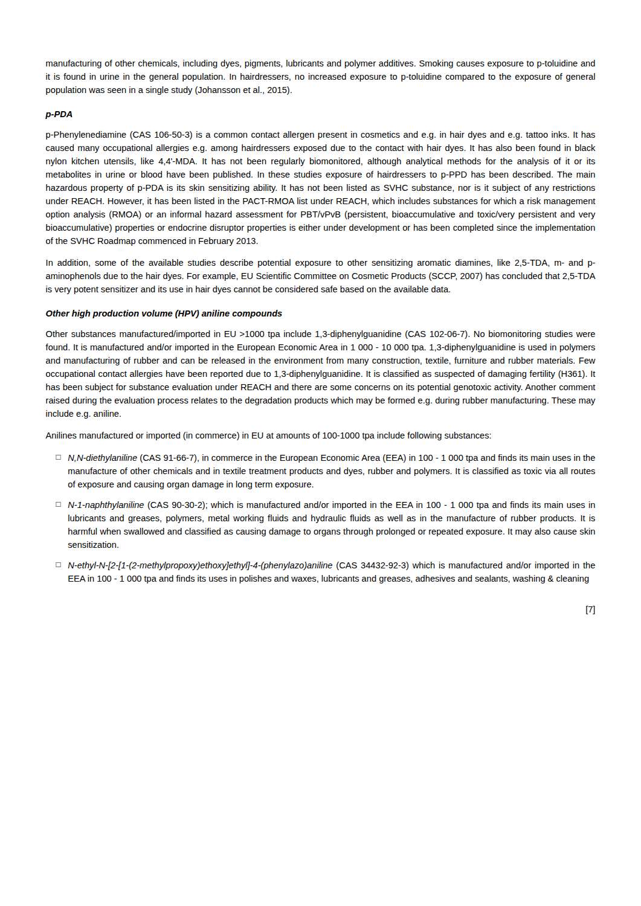manufacturing of other chemicals, including dyes, pigments, lubricants and polymer additives. Smoking causes exposure to p-toluidine and it is found in urine in the general population. In hairdressers, no increased exposure to p-toluidine compared to the exposure of general population was seen in a single study (Johansson et al., 2015).
p-PDA
p-Phenylenediamine (CAS 106-50-3) is a common contact allergen present in cosmetics and e.g. in hair dyes and e.g. tattoo inks. It has caused many occupational allergies e.g. among hairdressers exposed due to the contact with hair dyes. It has also been found in black nylon kitchen utensils, like 4,4'-MDA. It has not been regularly biomonitored, although analytical methods for the analysis of it or its metabolites in urine or blood have been published. In these studies exposure of hairdressers to p-PPD has been described. The main hazardous property of p-PDA is its skin sensitizing ability. It has not been listed as SVHC substance, nor is it subject of any restrictions under REACH. However, it has been listed in the PACT-RMOA list under REACH, which includes substances for which a risk management option analysis (RMOA) or an informal hazard assessment for PBT/vPvB (persistent, bioaccumulative and toxic/very persistent and very bioaccumulative) properties or endocrine disruptor properties is either under development or has been completed since the implementation of the SVHC Roadmap commenced in February 2013.
In addition, some of the available studies describe potential exposure to other sensitizing aromatic diamines, like 2,5-TDA, m- and p-aminophenols due to the hair dyes. For example, EU Scientific Committee on Cosmetic Products (SCCP, 2007) has concluded that 2,5-TDA is very potent sensitizer and its use in hair dyes cannot be considered safe based on the available data.
Other high production volume (HPV) aniline compounds
Other substances manufactured/imported in EU >1000 tpa include 1,3-diphenylguanidine (CAS 102-06-7). No biomonitoring studies were found. It is manufactured and/or imported in the European Economic Area in 1 000 - 10 000 tpa. 1,3-diphenylguanidine is used in polymers and manufacturing of rubber and can be released in the environment from many construction, textile, furniture and rubber materials. Few occupational contact allergies have been reported due to 1,3-diphenylguanidine. It is classified as suspected of damaging fertility (H361). It has been subject for substance evaluation under REACH and there are some concerns on its potential genotoxic activity. Another comment raised during the evaluation process relates to the degradation products which may be formed e.g. during rubber manufacturing. These may include e.g. aniline.
Anilines manufactured or imported (in commerce) in EU at amounts of 100-1000 tpa include following substances:
N,N-diethylaniline (CAS 91-66-7), in commerce in the European Economic Area (EEA) in 100 - 1 000 tpa and finds its main uses in the manufacture of other chemicals and in textile treatment products and dyes, rubber and polymers. It is classified as toxic via all routes of exposure and causing organ damage in long term exposure.
N-1-naphthylaniline (CAS 90-30-2); which is manufactured and/or imported in the EEA in 100 - 1 000 tpa and finds its main uses in lubricants and greases, polymers, metal working fluids and hydraulic fluids as well as in the manufacture of rubber products. It is harmful when swallowed and classified as causing damage to organs through prolonged or repeated exposure. It may also cause skin sensitization.
N-ethyl-N-[2-[1-(2-methylpropoxy)ethoxy]ethyl]-4-(phenylazo)aniline (CAS 34432-92-3) which is manufactured and/or imported in the EEA in 100 - 1 000 tpa and finds its uses in polishes and waxes, lubricants and greases, adhesives and sealants, washing & cleaning
[7]